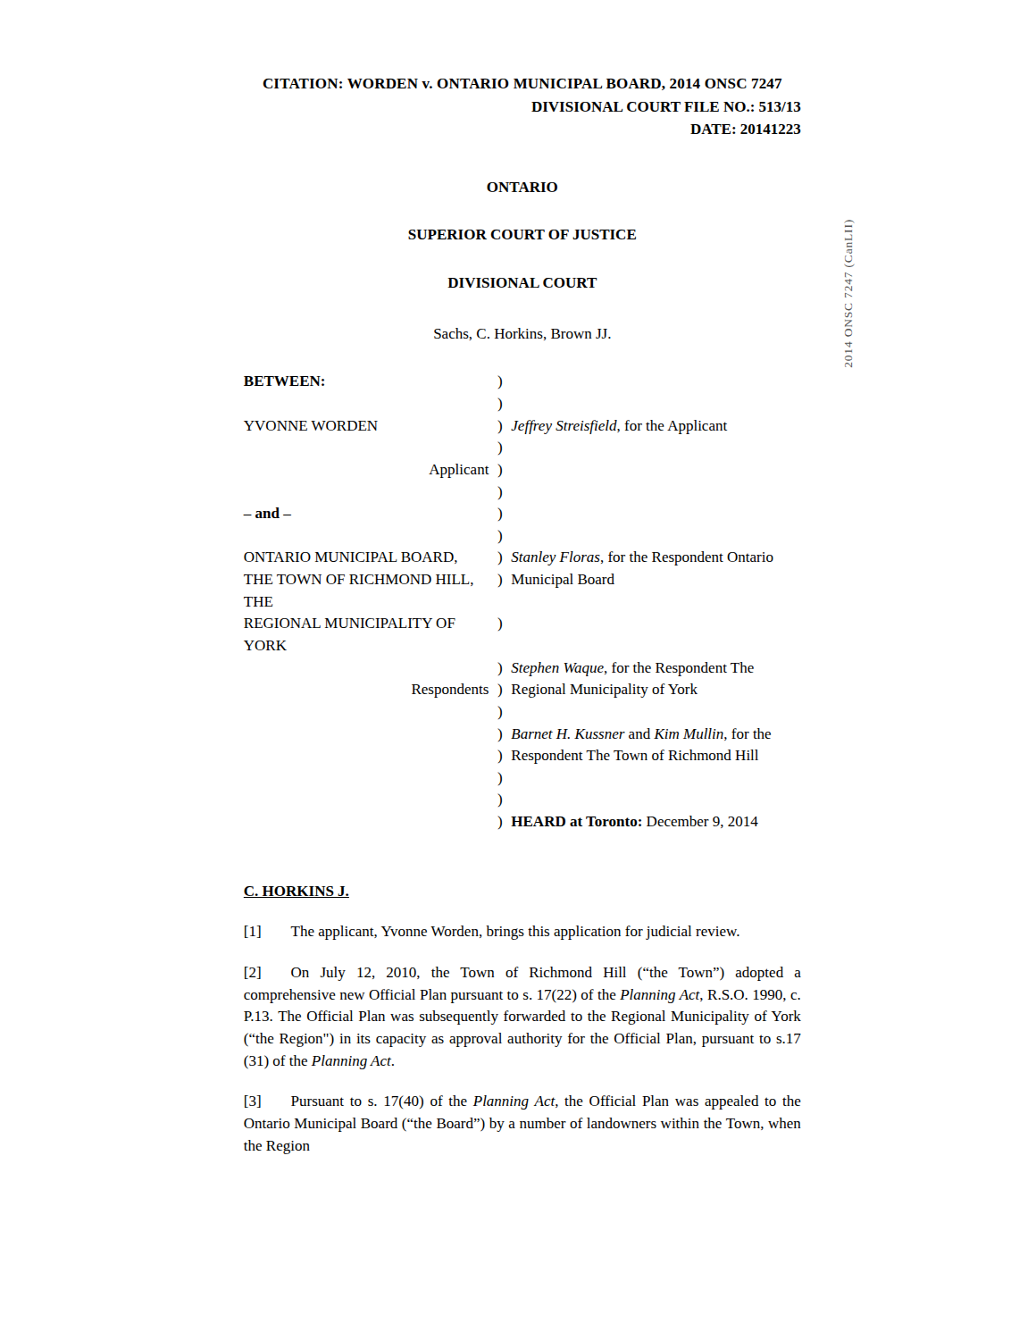2014 ONSC 7247 (CanLII)
CITATION: WORDEN v. ONTARIO MUNICIPAL BOARD, 2014 ONSC 7247
DIVISIONAL COURT FILE NO.: 513/13
DATE: 20141223
ONTARIO
SUPERIOR COURT OF JUSTICE
DIVISIONAL COURT
Sachs, C. Horkins, Brown JJ.
| BETWEEN: | ) | |
| | ) | |
| YVONNE WORDEN | ) | Jeffrey Streisfield , for the Applicant |
| | ) | |
| Applicant | ) | |
| | ) | |
| – and – | ) | |
| | ) | |
| ONTARIO MUNICIPAL BOARD, | ) | Stanley Floras , for the Respondent Ontario |
| THE TOWN OF RICHMOND HILL, THE | ) | Municipal Board |
| REGIONAL MUNICIPALITY OF YORK | ) | |
| | ) | Stephen Waque , for the Respondent The |
| Respondents | ) | Regional Municipality of York |
| | ) | |
| | ) | Barnet H. Kussner and Kim Mullin , for the |
| | ) | Respondent The Town of Richmond Hill |
| | ) | |
| | ) | |
| | ) | HEARD at Toronto: December 9, 2014 |
C. HORKINS J.
[1] The applicant, Yvonne Worden, brings this application for judicial review.
[2] On July 12, 2010, the Town of Richmond Hill (“the Town”) adopted a comprehensive new Official Plan pursuant to s. 17(22) of the Planning Act, R.S.O. 1990, c. P.13. The Official Plan was subsequently forwarded to the Regional Municipality of York (“the Region") in its capacity as approval authority for the Official Plan, pursuant to s.17 (31) of the Planning Act.
[3] Pursuant to s. 17(40) of the Planning Act, the Official Plan was appealed to the Ontario Municipal Board (“the Board”) by a number of landowners within the Town, when the Region